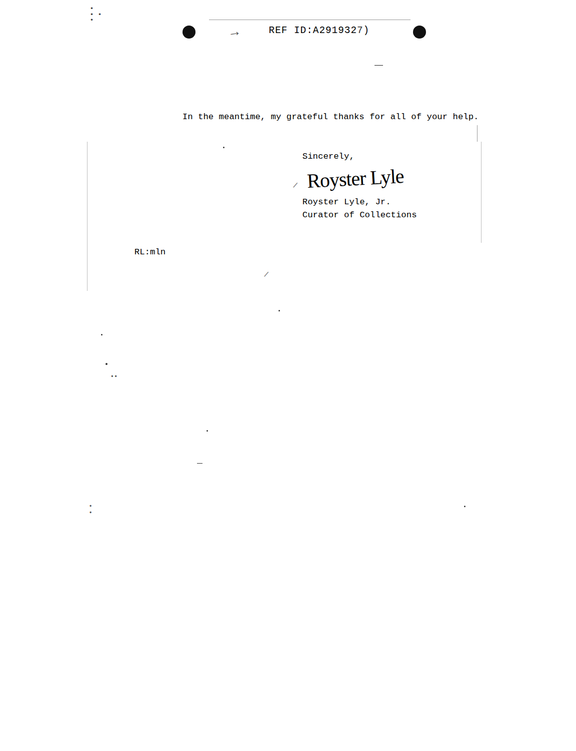•
• •
•
→
REF ID:A2919327)
In the meantime, my grateful thanks for all of your help.
Sincerely,
Royster Lyle
Royster Lyle, Jr.
Curator of Collections
RL:mln
/ /
••
•
•